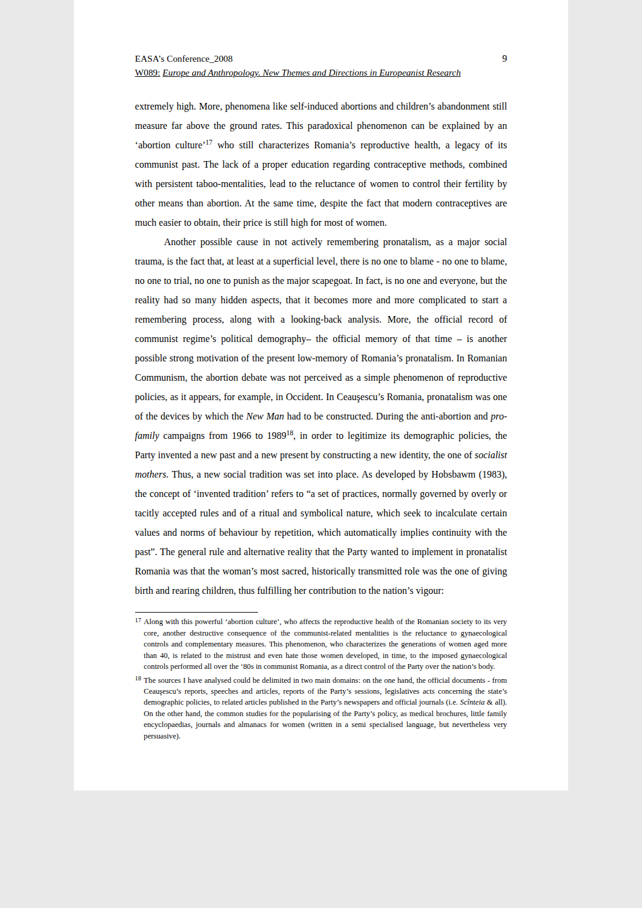EASA’s Conference_2008 9
W089: Europe and Anthropology. New Themes and Directions in Europeanist Research
extremely high. More, phenomena like self-induced abortions and children’s abandonment still measure far above the ground rates. This paradoxical phenomenon can be explained by an ‘abortion culture’17 who still characterizes Romania’s reproductive health, a legacy of its communist past. The lack of a proper education regarding contraceptive methods, combined with persistent taboo-mentalities, lead to the reluctance of women to control their fertility by other means than abortion. At the same time, despite the fact that modern contraceptives are much easier to obtain, their price is still high for most of women.
Another possible cause in not actively remembering pronatalism, as a major social trauma, is the fact that, at least at a superficial level, there is no one to blame - no one to blame, no one to trial, no one to punish as the major scapegoat. In fact, is no one and everyone, but the reality had so many hidden aspects, that it becomes more and more complicated to start a remembering process, along with a looking-back analysis. More, the official record of communist regime’s political demography– the official memory of that time – is another possible strong motivation of the present low-memory of Romania’s pronatalism. In Romanian Communism, the abortion debate was not perceived as a simple phenomenon of reproductive policies, as it appears, for example, in Occident. In Ceauşescu’s Romania, pronatalism was one of the devices by which the New Man had to be constructed. During the anti-abortion and pro-family campaigns from 1966 to 198918, in order to legitimize its demographic policies, the Party invented a new past and a new present by constructing a new identity, the one of socialist mothers. Thus, a new social tradition was set into place. As developed by Hobsbawm (1983), the concept of ‘invented tradition’ refers to “a set of practices, normally governed by overly or tacitly accepted rules and of a ritual and symbolical nature, which seek to incalculate certain values and norms of behaviour by repetition, which automatically implies continuity with the past”. The general rule and alternative reality that the Party wanted to implement in pronatalist Romania was that the woman’s most sacred, historically transmitted role was the one of giving birth and rearing children, thus fulfilling her contribution to the nation’s vigour:
17 Along with this powerful ‘abortion culture’, who affects the reproductive health of the Romanian society to its very core, another destructive consequence of the communist-related mentalities is the reluctance to gynaecological controls and complementary measures. This phenomenon, who characterizes the generations of women aged more than 40, is related to the mistrust and even hate those women developed, in time, to the imposed gynaecological controls performed all over the ‘80s in communist Romania, as a direct control of the Party over the nation’s body.
18 The sources I have analysed could be delimited in two main domains: on the one hand, the official documents - from Ceauşescu’s reports, speeches and articles, reports of the Party’s sessions, legislatives acts concerning the state’s demographic policies, to related articles published in the Party’s newspapers and official journals (i.e. Scînteia & all). On the other hand, the common studies for the popularising of the Party’s policy, as medical brochures, little family encyclopaedias, journals and almanacs for women (written in a semi specialised language, but nevertheless very persuasive).